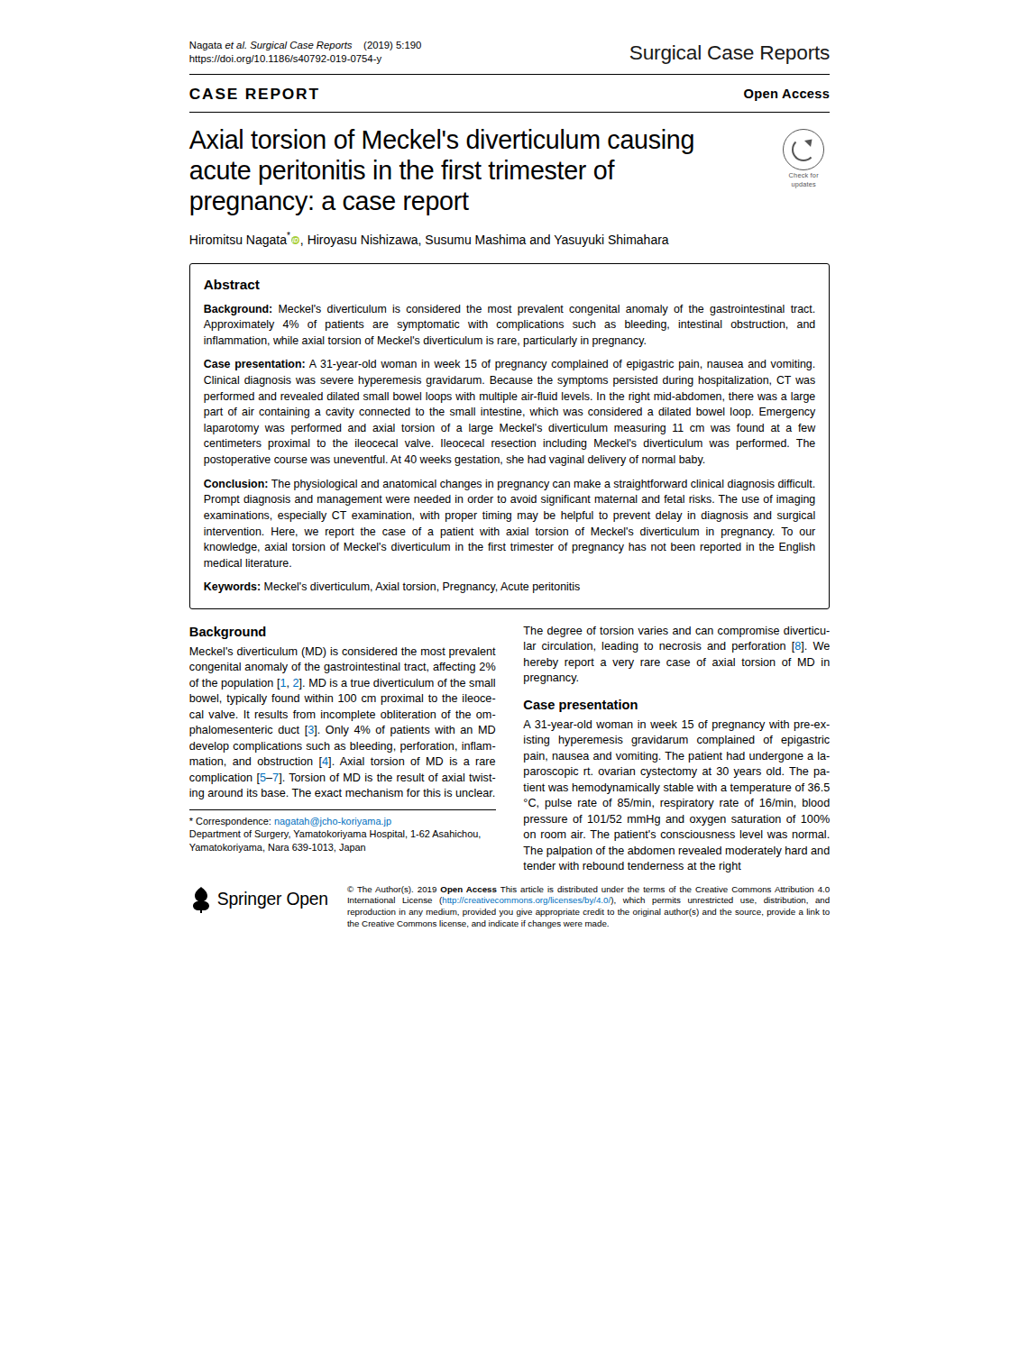Nagata et al. Surgical Case Reports (2019) 5:190
https://doi.org/10.1186/s40792-019-0754-y
Surgical Case Reports
CASE REPORT
Open Access
Check for
updates
Axial torsion of Meckel's diverticulum causing acute peritonitis in the first trimester of pregnancy: a case report
Hiromitsu Nagata* , Hiroyasu Nishizawa, Susumu Mashima and Yasuyuki Shimahara
Abstract
Background: Meckel's diverticulum is considered the most prevalent congenital anomaly of the gastrointestinal tract. Approximately 4% of patients are symptomatic with complications such as bleeding, intestinal obstruction, and inflammation, while axial torsion of Meckel's diverticulum is rare, particularly in pregnancy.
Case presentation: A 31-year-old woman in week 15 of pregnancy complained of epigastric pain, nausea and vomiting. Clinical diagnosis was severe hyperemesis gravidarum. Because the symptoms persisted during hospitalization, CT was performed and revealed dilated small bowel loops with multiple air-fluid levels. In the right mid-abdomen, there was a large part of air containing a cavity connected to the small intestine, which was considered a dilated bowel loop. Emergency laparotomy was performed and axial torsion of a large Meckel's diverticulum measuring 11 cm was found at a few centimeters proximal to the ileocecal valve. Ileocecal resection including Meckel's diverticulum was performed. The postoperative course was uneventful. At 40 weeks gestation, she had vaginal delivery of normal baby.
Conclusion: The physiological and anatomical changes in pregnancy can make a straightforward clinical diagnosis difficult. Prompt diagnosis and management were needed in order to avoid significant maternal and fetal risks. The use of imaging examinations, especially CT examination, with proper timing may be helpful to prevent delay in diagnosis and surgical intervention. Here, we report the case of a patient with axial torsion of Meckel's diverticulum in pregnancy. To our knowledge, axial torsion of Meckel's diverticulum in the first trimester of pregnancy has not been reported in the English medical literature.
Keywords: Meckel's diverticulum, Axial torsion, Pregnancy, Acute peritonitis
Background
Meckel's diverticulum (MD) is considered the most prevalent congenital anomaly of the gastrointestinal tract, affecting 2% of the population [1, 2]. MD is a true diverticulum of the small bowel, typically found within 100 cm proximal to the ileocecal valve. It results from incomplete obliteration of the omphalomesenteric duct [3]. Only 4% of patients with an MD develop complications such as bleeding, perforation, inflammation, and obstruction [4]. Axial torsion of MD is a rare complication [5–7]. Torsion of MD is the result of axial twisting around its base. The exact mechanism for this is unclear.
* Correspondence: nagatah@jcho-koriyama.jp
Department of Surgery, Yamatokoriyama Hospital, 1-62 Asahichou, Yamatokoriyama, Nara 639-1013, Japan
The degree of torsion varies and can compromise diverticular circulation, leading to necrosis and perforation [8]. We hereby report a very rare case of axial torsion of MD in pregnancy.
Case presentation
A 31-year-old woman in week 15 of pregnancy with pre-existing hyperemesis gravidarum complained of epigastric pain, nausea and vomiting. The patient had undergone a laparoscopic rt. ovarian cystectomy at 30 years old. The patient was hemodynamically stable with a temperature of 36.5 °C, pulse rate of 85/min, respiratory rate of 16/min, blood pressure of 101/52 mmHg and oxygen saturation of 100% on room air. The patient's consciousness level was normal. The palpation of the abdomen revealed moderately hard and tender with rebound tenderness at the right
Springer Open
© The Author(s). 2019 Open Access This article is distributed under the terms of the Creative Commons Attribution 4.0 International License (http://creativecommons.org/licenses/by/4.0/), which permits unrestricted use, distribution, and reproduction in any medium, provided you give appropriate credit to the original author(s) and the source, provide a link to the Creative Commons license, and indicate if changes were made.